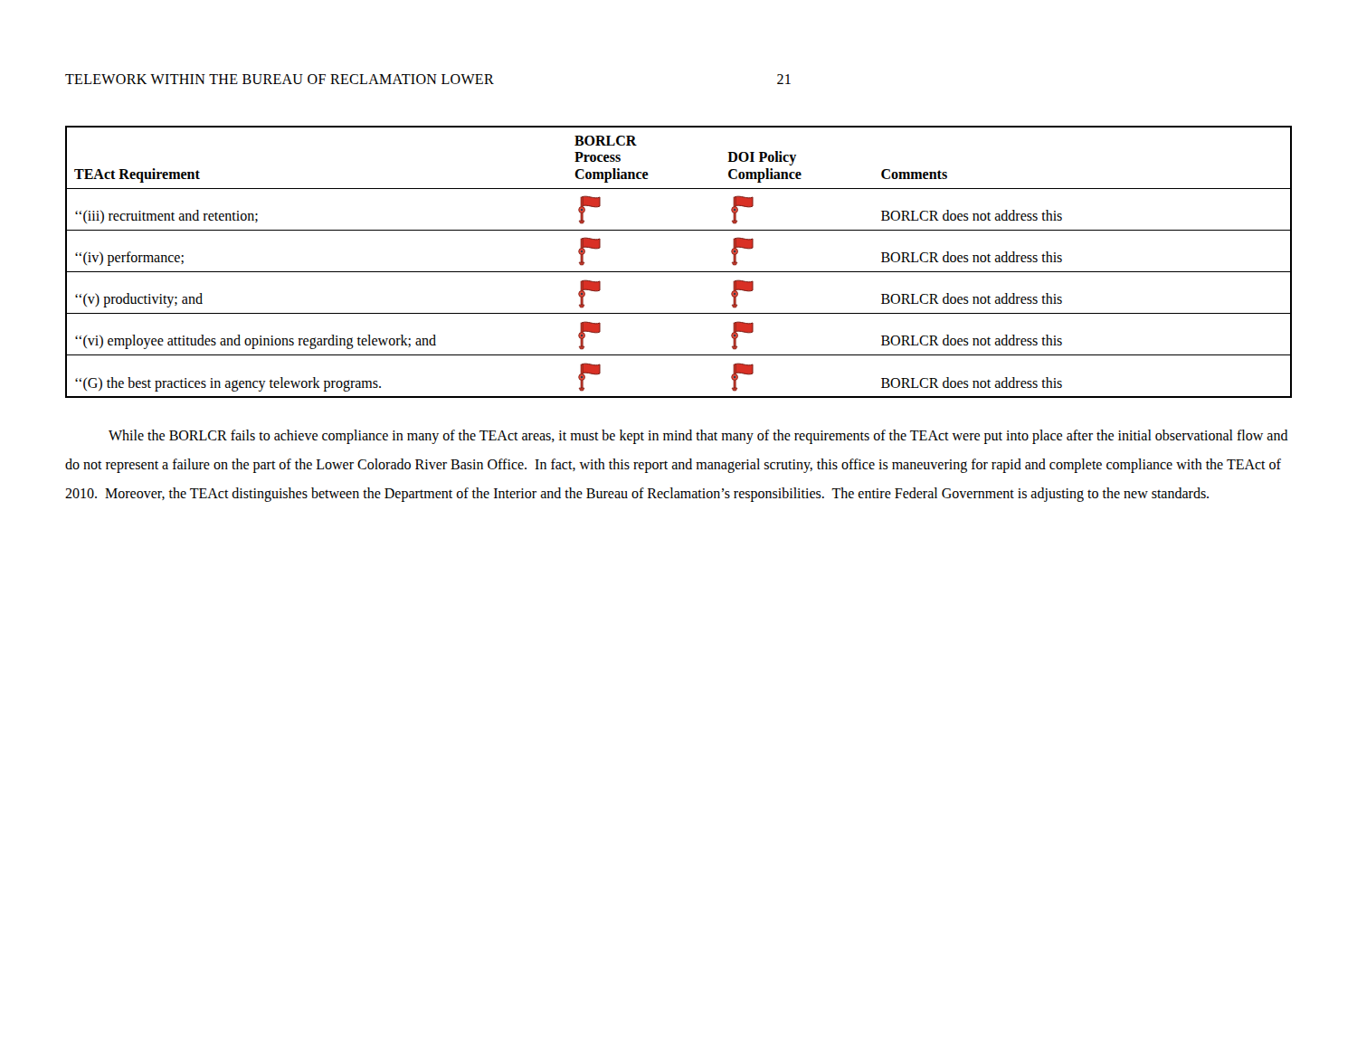TELEWORK WITHIN THE BUREAU OF RECLAMATION LOWER 21
| TEAct Requirement | BORLCR Process Compliance | DOI Policy Compliance | Comments |
| --- | --- | --- | --- |
| ‘‘(iii) recruitment and retention; | | | BORLCR does not address this |
| ‘‘(iv) performance; | | | BORLCR does not address this |
| ‘‘(v) productivity; and | | | BORLCR does not address this |
| ‘‘(vi) employee attitudes and opinions regarding telework; and | | | BORLCR does not address this |
| ‘‘(G) the best practices in agency telework programs. | | | BORLCR does not address this |
While the BORLCR fails to achieve compliance in many of the TEAct areas, it must be kept in mind that many of the requirements of the TEAct were put into place after the initial observational flow and do not represent a failure on the part of the Lower Colorado River Basin Office. In fact, with this report and managerial scrutiny, this office is maneuvering for rapid and complete compliance with the TEAct of 2010. Moreover, the TEAct distinguishes between the Department of the Interior and the Bureau of Reclamation’s responsibilities. The entire Federal Government is adjusting to the new standards.